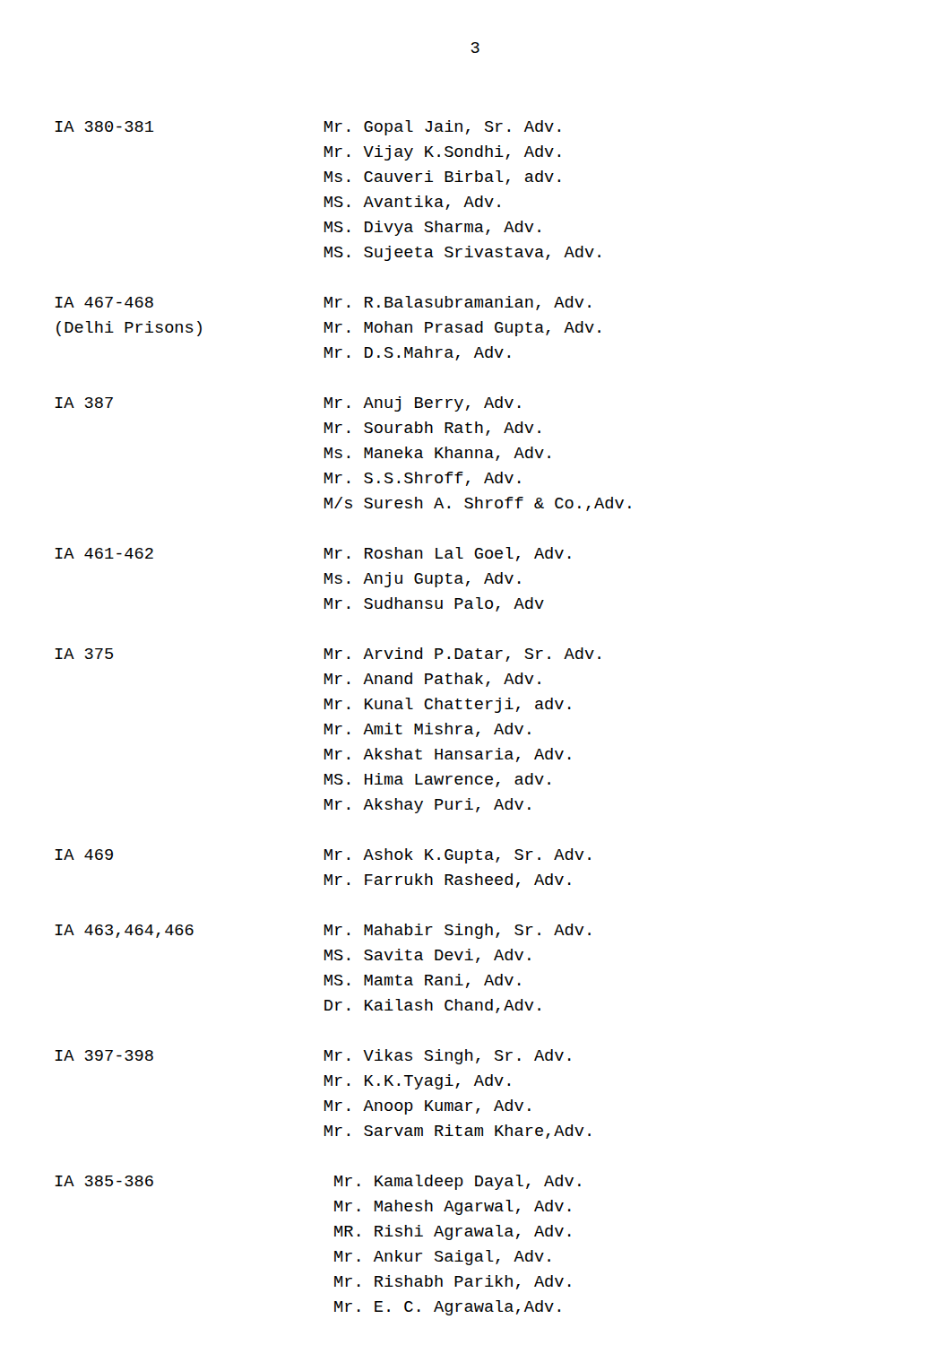3
| IA 380-381 | Mr. Gopal Jain, Sr. Adv. Mr. Vijay K.Sondhi, Adv. Ms. Cauveri Birbal, adv. MS. Avantika, Adv. MS. Divya Sharma, Adv. MS. Sujeeta Srivastava, Adv. |
| IA 467-468 (Delhi Prisons) | Mr. R.Balasubramanian, Adv. Mr. Mohan Prasad Gupta, Adv. Mr. D.S.Mahra, Adv. |
| IA 387 | Mr. Anuj Berry, Adv. Mr. Sourabh Rath, Adv. Ms. Maneka Khanna, Adv. Mr. S.S.Shroff, Adv. M/s Suresh A. Shroff & Co.,Adv. |
| IA 461-462 | Mr. Roshan Lal Goel, Adv. Ms. Anju Gupta, Adv. Mr. Sudhansu Palo, Adv |
| IA 375 | Mr. Arvind P.Datar, Sr. Adv. Mr. Anand Pathak, Adv. Mr. Kunal Chatterji, adv. Mr. Amit Mishra, Adv. Mr. Akshat Hansaria, Adv. MS. Hima Lawrence, adv. Mr. Akshay Puri, Adv. |
| IA 469 | Mr. Ashok K.Gupta, Sr. Adv. Mr. Farrukh Rasheed, Adv. |
| IA 463,464,466 | Mr. Mahabir Singh, Sr. Adv. MS. Savita Devi, Adv. MS. Mamta Rani, Adv. Dr. Kailash Chand,Adv. |
| IA 397-398 | Mr. Vikas Singh, Sr. Adv. Mr. K.K.Tyagi, Adv. Mr. Anoop Kumar, Adv. Mr. Sarvam Ritam Khare,Adv. |
| IA 385-386 | Mr. Kamaldeep Dayal, Adv. Mr. Mahesh Agarwal, Adv. MR. Rishi Agrawala, Adv. Mr. Ankur Saigal, Adv. Mr. Rishabh Parikh, Adv. Mr. E. C. Agrawala,Adv. |